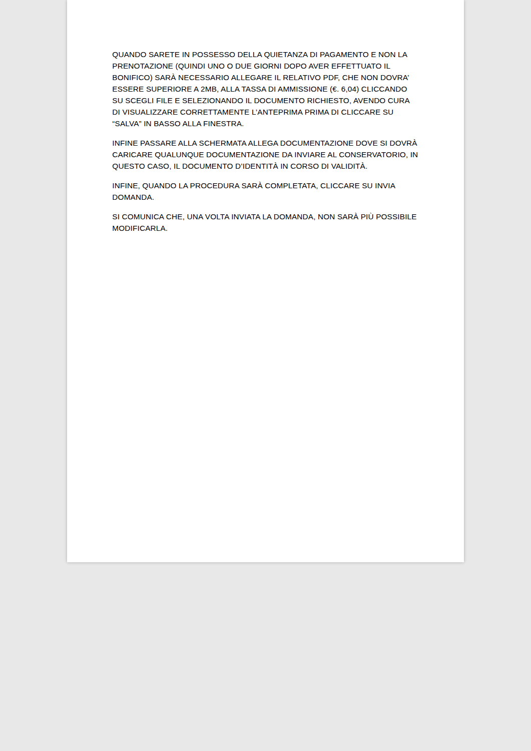QUANDO SARETE IN POSSESSO DELLA QUIETANZA DI PAGAMENTO E NON LA PRENOTAZIONE (QUINDI UNO O DUE GIORNI DOPO AVER EFFETTUATO IL BONIFICO) SARÀ NECESSARIO ALLEGARE IL RELATIVO PDF, CHE NON DOVRA’ ESSERE SUPERIORE A 2MB, ALLA TASSA DI AMMISSIONE (€. 6,04) CLICCANDO SU SCEGLI FILE E SELEZIONANDO IL DOCUMENTO RICHIESTO, AVENDO CURA DI VISUALIZZARE CORRETTAMENTE L’ANTEPRIMA PRIMA DI CLICCARE SU “SALVA” IN BASSO ALLA FINESTRA.
INFINE PASSARE ALLA SCHERMATA ALLEGA DOCUMENTAZIONE DOVE SI DOVRÀ CARICARE QUALUNQUE DOCUMENTAZIONE DA INVIARE AL CONSERVATORIO, IN QUESTO CASO, IL DOCUMENTO D’IDENTITÀ IN CORSO DI VALIDITÀ.
INFINE, QUANDO LA PROCEDURA SARÀ COMPLETATA, CLICCARE SU INVIA DOMANDA.
SI COMUNICA CHE, UNA VOLTA INVIATA LA DOMANDA, NON SARÀ PIÙ POSSIBILE MODIFICARLA.